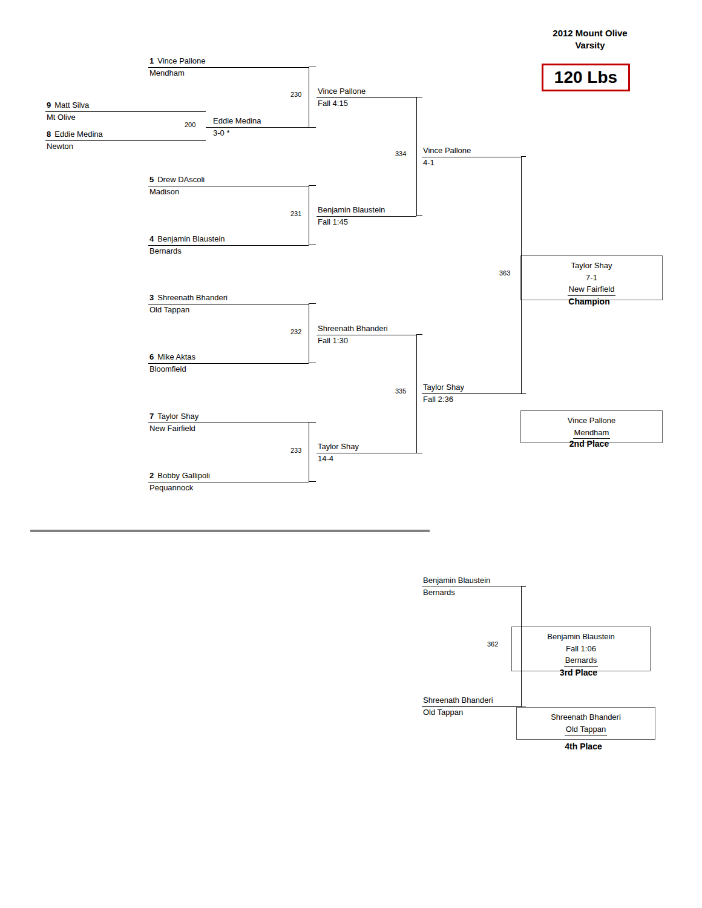2012 Mount Olive
Varsity
120 Lbs
1 Vince Pallone
Mendham
9 Matt Silva
Mt Olive
8 Eddie Medina
Newton
200
Eddie Medina
3-0 *
5 Drew DAscoli
Madison
4 Benjamin Blaustein
Bernards
3 Shreenath Bhanderi
Old Tappan
6 Mike Aktas
Bloomfield
7 Taylor Shay
New Fairfield
2 Bobby Gallipoli
Pequannock
230
Vince Pallone
Fall 4:15
231
Benjamin Blaustein
Fall 1:45
232
Shreenath Bhanderi
Fall 1:30
233
Taylor Shay
14-4
334
Vince Pallone
4-1
335
Taylor Shay
Fall 2:36
363
Taylor Shay
7-1
New Fairfield
Champion
Vince Pallone
Mendham
2nd Place
Benjamin Blaustein
Bernards
Shreenath Bhanderi
Old Tappan
362
Benjamin Blaustein
Fall 1:06
Bernards
3rd Place
Shreenath Bhanderi
Old Tappan
4th Place